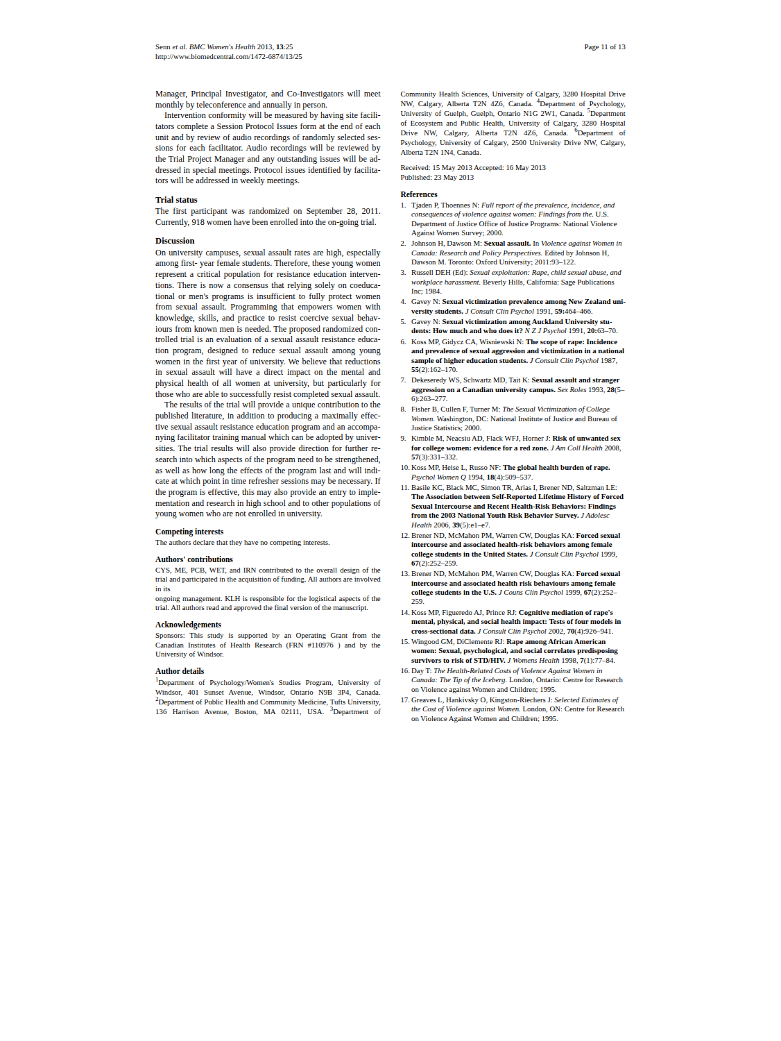Senn et al. BMC Women's Health 2013, 13:25
http://www.biomedcentral.com/1472-6874/13/25
Page 11 of 13
Manager, Principal Investigator, and Co-Investigators will meet monthly by teleconference and annually in person.
Intervention conformity will be measured by having site facilitators complete a Session Protocol Issues form at the end of each unit and by review of audio recordings of randomly selected sessions for each facilitator. Audio recordings will be reviewed by the Trial Project Manager and any outstanding issues will be addressed in special meetings. Protocol issues identified by facilitators will be addressed in weekly meetings.
Trial status
The first participant was randomized on September 28, 2011. Currently, 918 women have been enrolled into the on-going trial.
Discussion
On university campuses, sexual assault rates are high, especially among first- year female students. Therefore, these young women represent a critical population for resistance education interventions. There is now a consensus that relying solely on coeducational or men's programs is insufficient to fully protect women from sexual assault. Programming that empowers women with knowledge, skills, and practice to resist coercive sexual behaviours from known men is needed. The proposed randomized controlled trial is an evaluation of a sexual assault resistance education program, designed to reduce sexual assault among young women in the first year of university. We believe that reductions in sexual assault will have a direct impact on the mental and physical health of all women at university, but particularly for those who are able to successfully resist completed sexual assault.
The results of the trial will provide a unique contribution to the published literature, in addition to producing a maximally effective sexual assault resistance education program and an accompanying facilitator training manual which can be adopted by universities. The trial results will also provide direction for further research into which aspects of the program need to be strengthened, as well as how long the effects of the program last and will indicate at which point in time refresher sessions may be necessary. If the program is effective, this may also provide an entry to implementation and research in high school and to other populations of young women who are not enrolled in university.
Competing interests
The authors declare that they have no competing interests.
Authors' contributions
CYS, ME, PCB, WET, and IRN contributed to the overall design of the trial and participated in the acquisition of funding. All authors are involved in its
ongoing management. KLH is responsible for the logistical aspects of the trial. All authors read and approved the final version of the manuscript.
Acknowledgements
Sponsors: This study is supported by an Operating Grant from the Canadian Institutes of Health Research (FRN #110976 ) and by the University of Windsor.
Author details
1Department of Psychology/Women's Studies Program, University of Windsor, 401 Sunset Avenue, Windsor, Ontario N9B 3P4, Canada. 2Department of Public Health and Community Medicine, Tufts University, 136 Harrison Avenue, Boston, MA 02111, USA. 3Department of Community Health Sciences, University of Calgary, 3280 Hospital Drive NW, Calgary, Alberta T2N 4Z6, Canada. 4Department of Psychology, University of Guelph, Guelph, Ontario N1G 2W1, Canada. 5Department of Ecosystem and Public Health, University of Calgary, 3280 Hospital Drive NW, Calgary, Alberta T2N 4Z6, Canada. 6Department of Psychology, University of Calgary, 2500 University Drive NW, Calgary, Alberta T2N 1N4, Canada.
Received: 15 May 2013 Accepted: 16 May 2013
Published: 23 May 2013
References
Tjaden P, Thoennes N: Full report of the prevalence, incidence, and consequences of violence against women: Findings from the. U.S. Department of Justice Office of Justice Programs: National Violence Against Women Survey; 2000.
Johnson H, Dawson M: Sexual assault. In Violence against Women in Canada: Research and Policy Perspectives. Edited by Johnson H, Dawson M. Toronto: Oxford University; 2011:93–122.
Russell DEH (Ed): Sexual exploitation: Rape, child sexual abuse, and workplace harassment. Beverly Hills, California: Sage Publications Inc; 1984.
Gavey N: Sexual victimization prevalence among New Zealand university students. J Consult Clin Psychol 1991, 59: 464–466.
Gavey N: Sexual victimization among Auckland University students: How much and who does it? N Z J Psychol 1991, 20: 63–70.
Koss MP, Gidycz CA, Wisniewski N: The scope of rape: Incidence and prevalence of sexual aggression and victimization in a national sample of higher education students. J Consult Clin Psychol 1987, 55(2):162–170.
Dekeseredy WS, Schwartz MD, Tait K: Sexual assault and stranger aggression on a Canadian university campus. Sex Roles 1993, 28(5–6):263–277.
Fisher B, Cullen F, Turner M: The Sexual Victimization of College Women. Washington, DC: National Institute of Justice and Bureau of Justice Statistics; 2000.
Kimble M, Neacsiu AD, Flack WFJ, Horner J: Risk of unwanted sex for college women: evidence for a red zone. J Am Coll Health 2008, 57(3):331–332.
Koss MP, Heise L, Russo NF: The global health burden of rape. Psychol Women Q 1994, 18(4):509–537.
Basile KC, Black MC, Simon TR, Arias I, Brener ND, Saltzman LE: The Association between Self-Reported Lifetime History of Forced Sexual Intercourse and Recent Health-Risk Behaviors: Findings from the 2003 National Youth Risk Behavior Survey. J Adolesc Health 2006, 39(5):e1–e7.
Brener ND, McMahon PM, Warren CW, Douglas KA: Forced sexual intercourse and associated health-risk behaviors among female college students in the United States. J Consult Clin Psychol 1999, 67(2):252–259.
Brener ND, McMahon PM, Warren CW, Douglas KA: Forced sexual intercourse and associated health risk behaviours among female college students in the U.S. J Couns Clin Psychol 1999, 67(2):252–259.
Koss MP, Figueredo AJ, Prince RJ: Cognitive mediation of rape's mental, physical, and social health impact: Tests of four models in cross-sectional data. J Consult Clin Psychol 2002, 70(4):926–941.
Wingood GM, DiClemente RJ: Rape among African American women: Sexual, psychological, and social correlates predisposing survivors to risk of STD/HIV. J Womens Health 1998, 7(1):77–84.
Day T: The Health-Related Costs of Violence Against Women in Canada: The Tip of the Iceberg. London, Ontario: Centre for Research on Violence against Women and Children; 1995.
Greaves L, Hankivsky O, Kingston-Riechers J: Selected Estimates of the Cost of Violence against Women. London, ON: Centre for Research on Violence Against Women and Children; 1995.